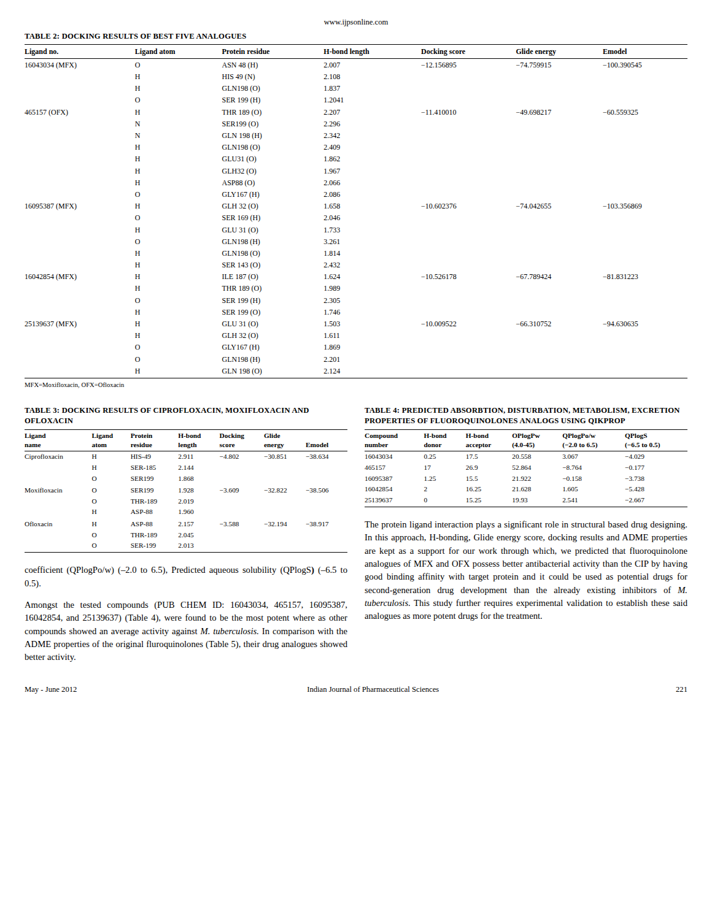www.ijpsonline.com
Table 2: Docking Results of Best Five Analogues
| Ligand no. | Ligand atom | Protein residue | H-bond length | Docking score | Glide energy | Emodel |
| --- | --- | --- | --- | --- | --- | --- |
| 16043034 (MFX) | O | ASN 48 (H) | 2.007 | −12.156895 | −74.759915 | −100.390545 |
| | H | HIS 49 (N) | 2.108 | | | |
| | H | GLN198 (O) | 1.837 | | | |
| | O | SER 199 (H) | 1.2041 | | | |
| 465157 (OFX) | H | THR 189 (O) | 2.207 | −11.410010 | −49.698217 | −60.559325 |
| | N | SER199 (O) | 2.296 | | | |
| | N | GLN 198 (H) | 2.342 | | | |
| | H | GLN198 (O) | 2.409 | | | |
| | H | GLU31 (O) | 1.862 | | | |
| | H | GLH32 (O) | 1.967 | | | |
| | H | ASP88 (O) | 2.066 | | | |
| | O | GLY167 (H) | 2.086 | | | |
| 16095387 (MFX) | H | GLH 32 (O) | 1.658 | −10.602376 | −74.042655 | −103.356869 |
| | O | SER 169 (H) | 2.046 | | | |
| | H | GLU 31 (O) | 1.733 | | | |
| | O | GLN198 (H) | 3.261 | | | |
| | H | GLN198 (O) | 1.814 | | | |
| | H | SER 143 (O) | 2.432 | | | |
| 16042854 (MFX) | H | ILE 187 (O) | 1.624 | −10.526178 | −67.789424 | −81.831223 |
| | H | THR 189 (O) | 1.989 | | | |
| | O | SER 199 (H) | 2.305 | | | |
| | H | SER 199 (O) | 1.746 | | | |
| 25139637 (MFX) | H | GLU 31 (O) | 1.503 | −10.009522 | −66.310752 | −94.630635 |
| | H | GLH 32 (O) | 1.611 | | | |
| | O | GLY167 (H) | 1.869 | | | |
| | O | GLN198 (H) | 2.201 | | | |
| | H | GLN 198 (O) | 2.124 | | | |
MFX=Moxifloxacin, OFX=Ofloxacin
Table 3: Docking Results of Ciprofloxacin, Moxifloxacin and Ofloxacin
| Ligand name | Ligand atom | Protein residue | H-bond length | Docking score | Glide energy | Emodel |
| --- | --- | --- | --- | --- | --- | --- |
| Ciprofloxacin | H | HIS-49 | 2.911 | −4.802 | −30.851 | −38.634 |
| | H | SER-185 | 2.144 | | | |
| | O | SER199 | 1.868 | | | |
| Moxifloxacin | O | SER199 | 1.928 | −3.609 | −32.822 | −38.506 |
| | O | THR-189 | 2.019 | | | |
| | H | ASP-88 | 1.960 | | | |
| Ofloxacin | H | ASP-88 | 2.157 | −3.588 | −32.194 | −38.917 |
| | O | THR-189 | 2.045 | | | |
| | O | SER-199 | 2.013 | | | |
coefficient (QPlogPo/w) (–2.0 to 6.5), Predicted aqueous solubility (QPlogS) (–6.5 to 0.5).
Amongst the tested compounds (PUB CHEM ID: 16043034, 465157, 16095387, 16042854, and 25139637) (Table 4), were found to be the most potent where as other compounds showed an average activity against M. tuberculosis. In comparison with the ADME properties of the original fluroquinolones (Table 5), their drug analogues showed better activity.
Table 4: Predicted Absorbtion, Disturbation, Metabolism, Excretion Properties of Fluoroquinolones Analogs Using Qikprop
| Compound number | H-bond donor | H-bond acceptor | OPlogPw (4.0-45) | QPlogPo/w (−2.0 to 6.5) | QPlogS (−6.5 to 0.5) |
| --- | --- | --- | --- | --- | --- |
| 16043034 | 0.25 | 17.5 | 20.558 | 3.067 | −4.029 |
| 465157 | 17 | 26.9 | 52.864 | −8.764 | −0.177 |
| 16095387 | 1.25 | 15.5 | 21.922 | −0.158 | −3.738 |
| 16042854 | 2 | 16.25 | 21.628 | 1.605 | −5.428 |
| 25139637 | 0 | 15.25 | 19.93 | 2.541 | −2.667 |
The protein ligand interaction plays a significant role in structural based drug designing. In this approach, H-bonding, Glide energy score, docking results and ADME properties are kept as a support for our work through which, we predicted that fluoroquinolone analogues of MFX and OFX possess better antibacterial activity than the CIP by having good binding affinity with target protein and it could be used as potential drugs for second-generation drug development than the already existing inhibitors of M. tuberculosis. This study further requires experimental validation to establish these said analogues as more potent drugs for the treatment.
May - June 2012
Indian Journal of Pharmaceutical Sciences
221